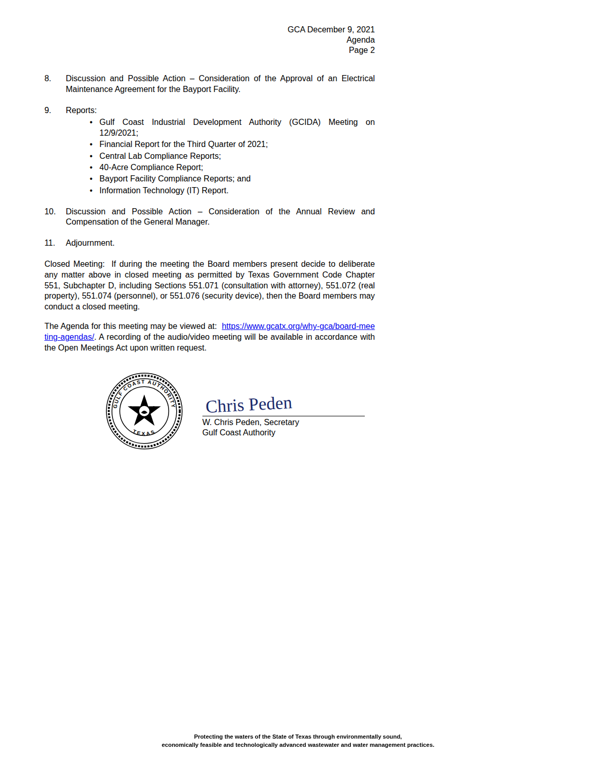GCA December 9, 2021
Agenda
Page 2
Discussion and Possible Action – Consideration of the Approval of an Electrical Maintenance Agreement for the Bayport Facility.
Reports:
Gulf Coast Industrial Development Authority (GCIDA) Meeting on 12/9/2021;
Financial Report for the Third Quarter of 2021;
Central Lab Compliance Reports;
40-Acre Compliance Report;
Bayport Facility Compliance Reports; and
Information Technology (IT) Report.
Discussion and Possible Action – Consideration of the Annual Review and Compensation of the General Manager.
Adjournment.
Closed Meeting: If during the meeting the Board members present decide to deliberate any matter above in closed meeting as permitted by Texas Government Code Chapter 551, Subchapter D, including Sections 551.071 (consultation with attorney), 551.072 (real property), 551.074 (personnel), or 551.076 (security device), then the Board members may conduct a closed meeting.
The Agenda for this meeting may be viewed at: https://www.gcatx.org/why-gca/board-meeting-agendas/. A recording of the audio/video meeting will be available in accordance with the Open Meetings Act upon written request.
GULF COAST AUTHORITY TEXAS
Chris Peden
W. Chris Peden, Secretary
Gulf Coast Authority
Protecting the waters of the State of Texas through environmentally sound,
economically feasible and technologically advanced wastewater and water management practices.